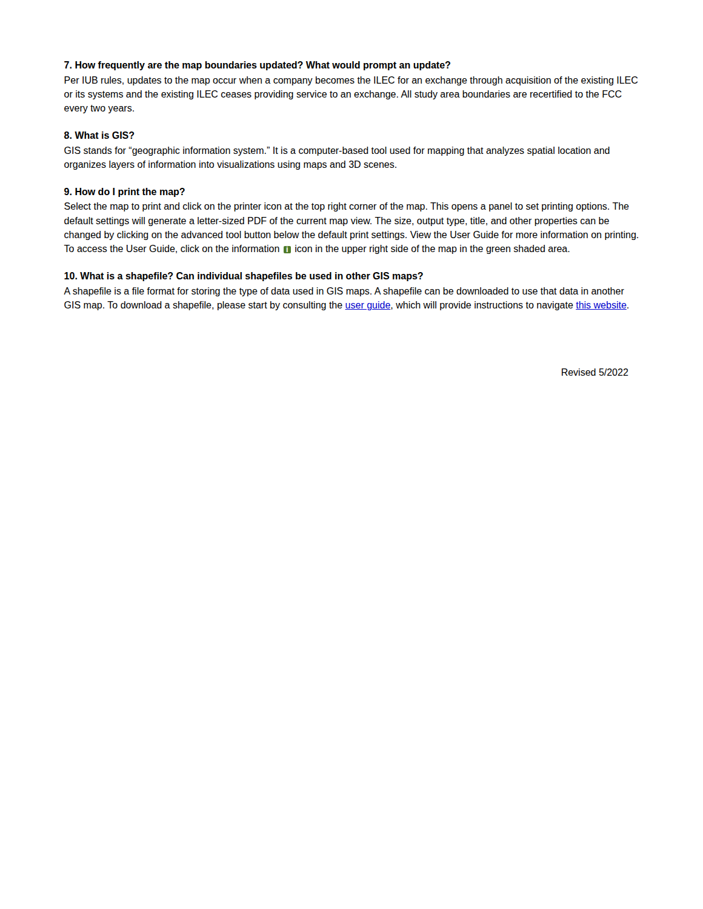7. How frequently are the map boundaries updated? What would prompt an update?
Per IUB rules, updates to the map occur when a company becomes the ILEC for an exchange through acquisition of the existing ILEC or its systems and the existing ILEC ceases providing service to an exchange. All study area boundaries are recertified to the FCC every two years.
8. What is GIS?
GIS stands for “geographic information system.” It is a computer-based tool used for mapping that analyzes spatial location and organizes layers of information into visualizations using maps and 3D scenes.
9. How do I print the map?
Select the map to print and click on the printer icon at the top right corner of the map. This opens a panel to set printing options. The default settings will generate a letter-sized PDF of the current map view. The size, output type, title, and other properties can be changed by clicking on the advanced tool button below the default print settings. View the User Guide for more information on printing. To access the User Guide, click on the information i icon in the upper right side of the map in the green shaded area.
10. What is a shapefile? Can individual shapefiles be used in other GIS maps?
A shapefile is a file format for storing the type of data used in GIS maps. A shapefile can be downloaded to use that data in another GIS map. To download a shapefile, please start by consulting the user guide, which will provide instructions to navigate this website.
Revised 5/2022